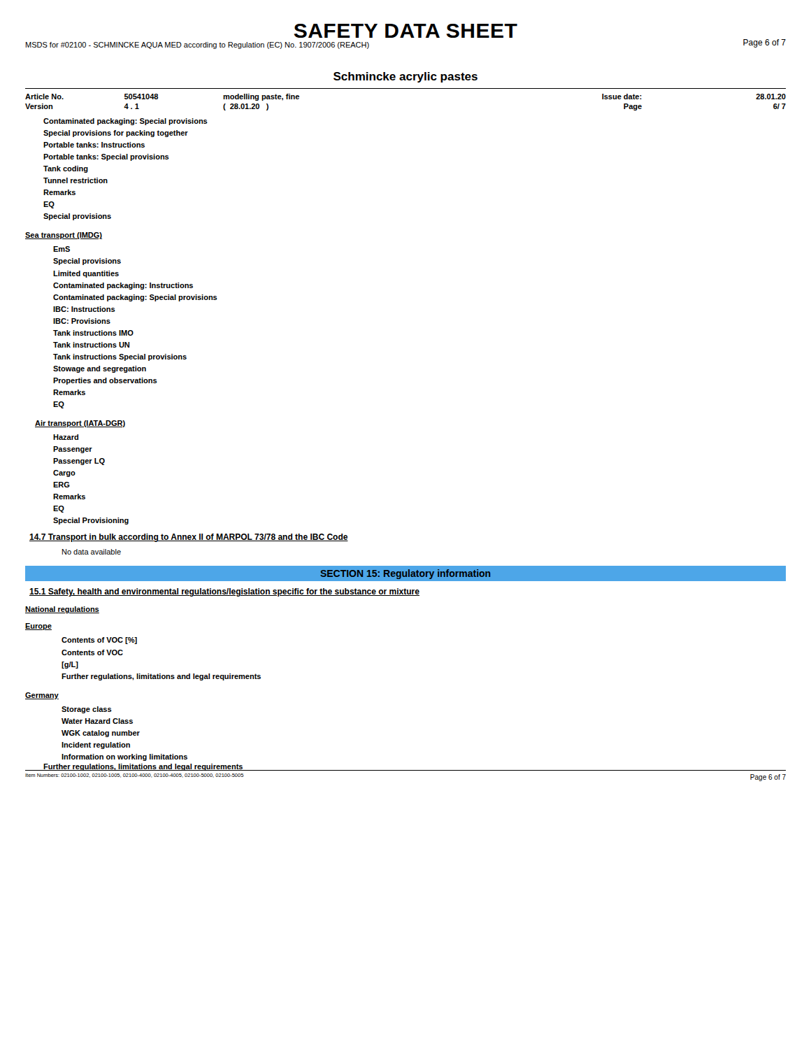SAFETY DATA SHEET
MSDS for #02100 - SCHMINCKE AQUA MED according to Regulation (EC) No. 1907/2006 (REACH)
Page 6 of 7
Schmincke acrylic pastes
| Article No. | 50541048 | modelling paste, fine | Issue date: | 28.01.20 |
| Version | 4 . 1 | ( 28.01.20 ) | Page | 6/ 7 |
Contaminated packaging: Special provisions
Special provisions for packing together
Portable tanks: Instructions
Portable tanks: Special provisions
Tank coding
Tunnel restriction
Remarks
EQ
Special provisions
Sea transport (IMDG)
EmS
Special provisions
Limited quantities
Contaminated packaging: Instructions
Contaminated packaging: Special provisions
IBC: Instructions
IBC: Provisions
Tank instructions IMO
Tank instructions UN
Tank instructions Special provisions
Stowage and segregation
Properties and observations
Remarks
EQ
Air transport (IATA-DGR)
Hazard
Passenger
Passenger LQ
Cargo
ERG
Remarks
EQ
Special Provisioning
14.7 Transport in bulk according to Annex II of MARPOL 73/78 and the IBC Code
No data available
SECTION 15: Regulatory information
15.1 Safety, health and environmental regulations/legislation specific for the substance or mixture
National regulations
Europe
Contents of VOC [%]
Contents of VOC
[g/L]
Further regulations, limitations and legal requirements
Germany
Storage class
Water Hazard Class
WGK catalog number
Incident regulation
Information on working limitations
Further regulations, limitations and legal requirements
Item Numbers: 02100-1002, 02100-1005, 02100-4000, 02100-4005, 02100-5000, 02100-5005
Page 6 of 7